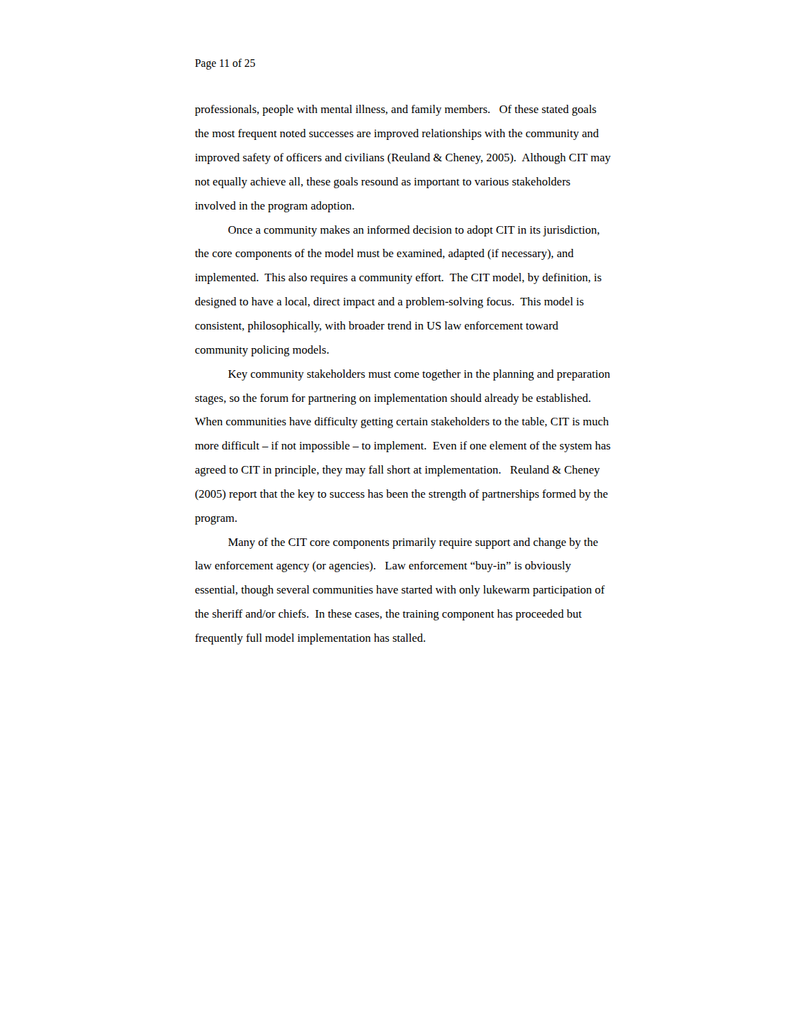Page 11 of 25
professionals, people with mental illness, and family members. Of these stated goals the most frequent noted successes are improved relationships with the community and improved safety of officers and civilians (Reuland & Cheney, 2005). Although CIT may not equally achieve all, these goals resound as important to various stakeholders involved in the program adoption.
Once a community makes an informed decision to adopt CIT in its jurisdiction, the core components of the model must be examined, adapted (if necessary), and implemented. This also requires a community effort. The CIT model, by definition, is designed to have a local, direct impact and a problem-solving focus. This model is consistent, philosophically, with broader trend in US law enforcement toward community policing models.
Key community stakeholders must come together in the planning and preparation stages, so the forum for partnering on implementation should already be established. When communities have difficulty getting certain stakeholders to the table, CIT is much more difficult – if not impossible – to implement. Even if one element of the system has agreed to CIT in principle, they may fall short at implementation. Reuland & Cheney (2005) report that the key to success has been the strength of partnerships formed by the program.
Many of the CIT core components primarily require support and change by the law enforcement agency (or agencies). Law enforcement “buy-in” is obviously essential, though several communities have started with only lukewarm participation of the sheriff and/or chiefs. In these cases, the training component has proceeded but frequently full model implementation has stalled.